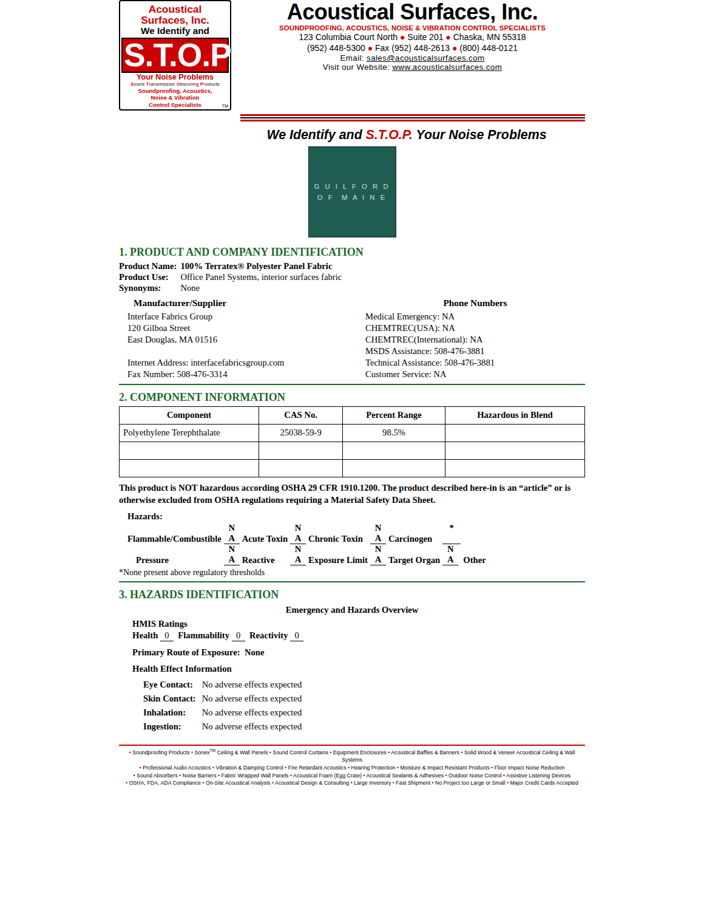Acoustical
Surfaces, Inc.
We Identify and
S.T.O.P
Your Noise Problems
Sound Transmission Obscuring Products
Soundproofing, Acoustics,
Noise & Vibration
Control Specialists
TM
Acoustical Surfaces, Inc.
SOUNDPROOFING, ACOUSTICS, NOISE & VIBRATION CONTROL SPECIALISTS
123 Columbia Court North ● Suite 201 ● Chaska, MN 55318
(952) 448-5300 ● Fax (952) 448-2613 ● (800) 448-0121
Email: sales@acousticalsurfaces.com
Visit our Website: www.acousticalsurfaces.com
We Identify and S.T.O.P. Your Noise Problems
G U I L F O R D
O F M A I N E
1. PRODUCT AND COMPANY IDENTIFICATION
| Product Name: | 100% Terratex® Polyester Panel Fabric |
| Product Use: | Office Panel Systems, interior surfaces fabric |
| Synonyms: | None |
Manufacturer/Supplier
Interface Fabrics Group
120 Gilboa Street
East Douglas, MA 01516
Internet Address: interfacefabricsgroup.com
Fax Number: 508-476-3314
Phone Numbers
Medical Emergency: NA
CHEMTREC(USA): NA
CHEMTREC(International): NA
MSDS Assistance: 508-476-3881
Technical Assistance: 508-476-3881
Customer Service: NA
2. COMPONENT INFORMATION
| Component | CAS No. | Percent Range | Hazardous in Blend |
| --- | --- | --- | --- |
| Polyethylene Terephthalate | 25038-59-9 | 98.5% | |
This product is NOT hazardous according OSHA 29 CFR 1910.1200. The product described here-in is an “article” or is otherwise excluded from OSHA regulations requiring a Material Safety Data Sheet.
Hazards:
| Flammable/Combustible | N A | Acute Toxin | N A | Chronic Toxin | N A | Carcinogen | * |
| Pressure | N A | Reactive | N A | Exposure Limit | N A | Target Organ | N A | Other |
*None present above regulatory thresholds
3. HAZARDS IDENTIFICATION
Emergency and Hazards Overview
HMIS Ratings
Health 0 Flammability 0 Reactivity 0
Primary Route of Exposure: None
Health Effect Information
| Eye Contact: | No adverse effects expected |
| Skin Contact: | No adverse effects expected |
| Inhalation: | No adverse effects expected |
| Ingestion: | No adverse effects expected |
• Soundproofing Products • SonexTM Ceiling & Wall Panels • Sound Control Curtains • Equipment Enclosures • Acoustical Baffles & Banners • Solid Wood & Veneer Acoustical Ceiling & Wall Systems
• Professional Audio Acoustics • Vibration & Damping Control • Fire Retardant Acoustics • Hearing Protection • Moisture & Impact Resistant Products • Floor Impact Noise Reduction
• Sound Absorbers • Noise Barriers • Fabric Wrapped Wall Panels • Acoustical Foam (Egg Crate) • Acoustical Sealants & Adhesives • Outdoor Noise Control • Assistive Listening Devices
• OSHA, FDA, ADA Compliance • On-Site Acoustical Analysis • Acoustical Design & Consulting • Large Inventory • Fast Shipment • No Project too Large or Small • Major Credit Cards Accepted